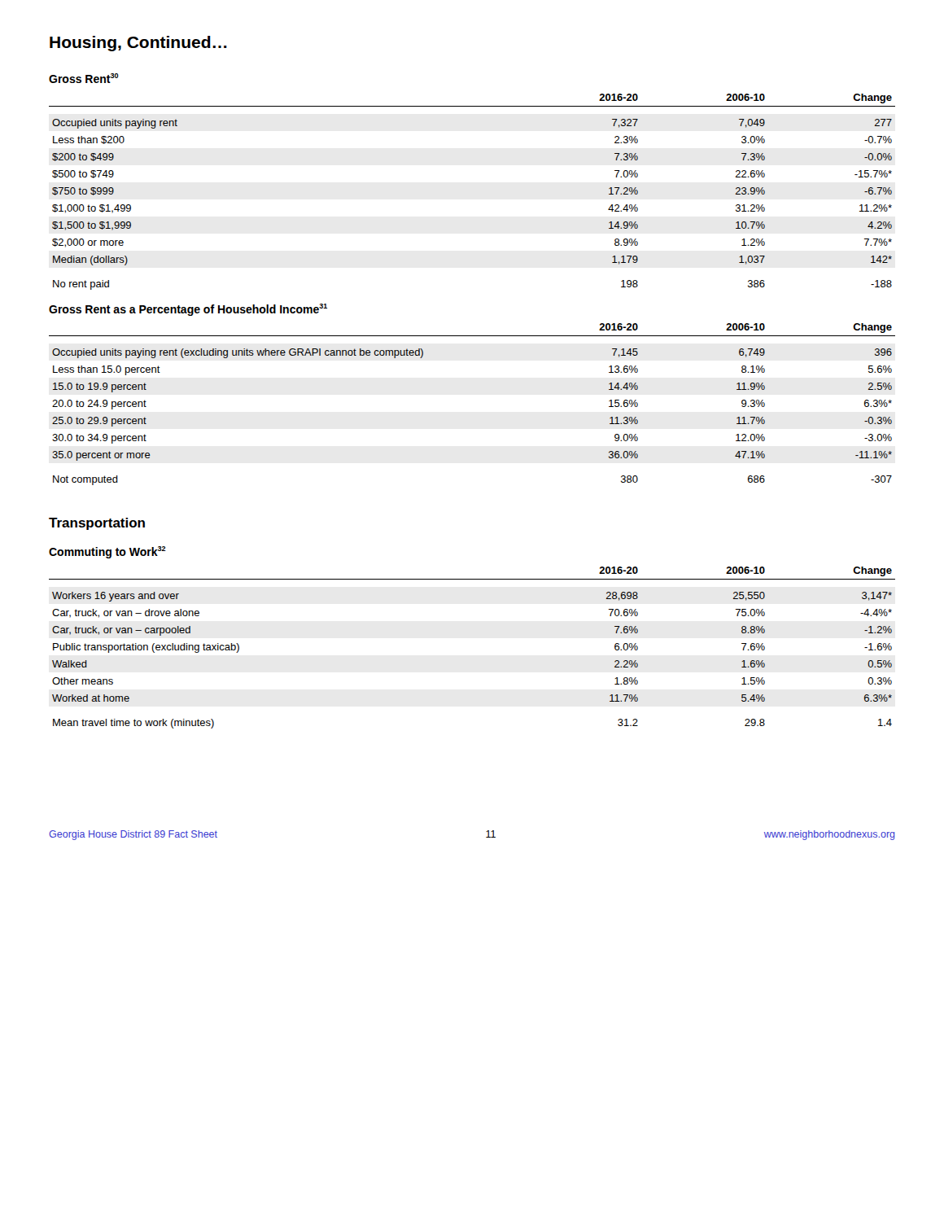Housing, Continued…
Gross Rent 30
| | 2016-20 | 2006-10 | Change |
| --- | --- | --- | --- |
| Occupied units paying rent | 7,327 | 7,049 | 277 |
| Less than $200 | 2.3% | 3.0% | -0.7% |
| $200 to $499 | 7.3% | 7.3% | -0.0% |
| $500 to $749 | 7.0% | 22.6% | -15.7%* |
| $750 to $999 | 17.2% | 23.9% | -6.7% |
| $1,000 to $1,499 | 42.4% | 31.2% | 11.2%* |
| $1,500 to $1,999 | 14.9% | 10.7% | 4.2% |
| $2,000 or more | 8.9% | 1.2% | 7.7%* |
| Median (dollars) | 1,179 | 1,037 | 142* |
| No rent paid | 198 | 386 | -188 |
Gross Rent as a Percentage of Household Income 31
| | 2016-20 | 2006-10 | Change |
| --- | --- | --- | --- |
| Occupied units paying rent (excluding units where GRAPI cannot be computed) | 7,145 | 6,749 | 396 |
| Less than 15.0 percent | 13.6% | 8.1% | 5.6% |
| 15.0 to 19.9 percent | 14.4% | 11.9% | 2.5% |
| 20.0 to 24.9 percent | 15.6% | 9.3% | 6.3%* |
| 25.0 to 29.9 percent | 11.3% | 11.7% | -0.3% |
| 30.0 to 34.9 percent | 9.0% | 12.0% | -3.0% |
| 35.0 percent or more | 36.0% | 47.1% | -11.1%* |
| Not computed | 380 | 686 | -307 |
Transportation
Commuting to Work 32
| | 2016-20 | 2006-10 | Change |
| --- | --- | --- | --- |
| Workers 16 years and over | 28,698 | 25,550 | 3,147* |
| Car, truck, or van – drove alone | 70.6% | 75.0% | -4.4%* |
| Car, truck, or van – carpooled | 7.6% | 8.8% | -1.2% |
| Public transportation (excluding taxicab) | 6.0% | 7.6% | -1.6% |
| Walked | 2.2% | 1.6% | 0.5% |
| Other means | 1.8% | 1.5% | 0.3% |
| Worked at home | 11.7% | 5.4% | 6.3%* |
| Mean travel time to work (minutes) | 31.2 | 29.8 | 1.4 |
Georgia House District 89 Fact Sheet 11 www.neighborhoodnexus.org